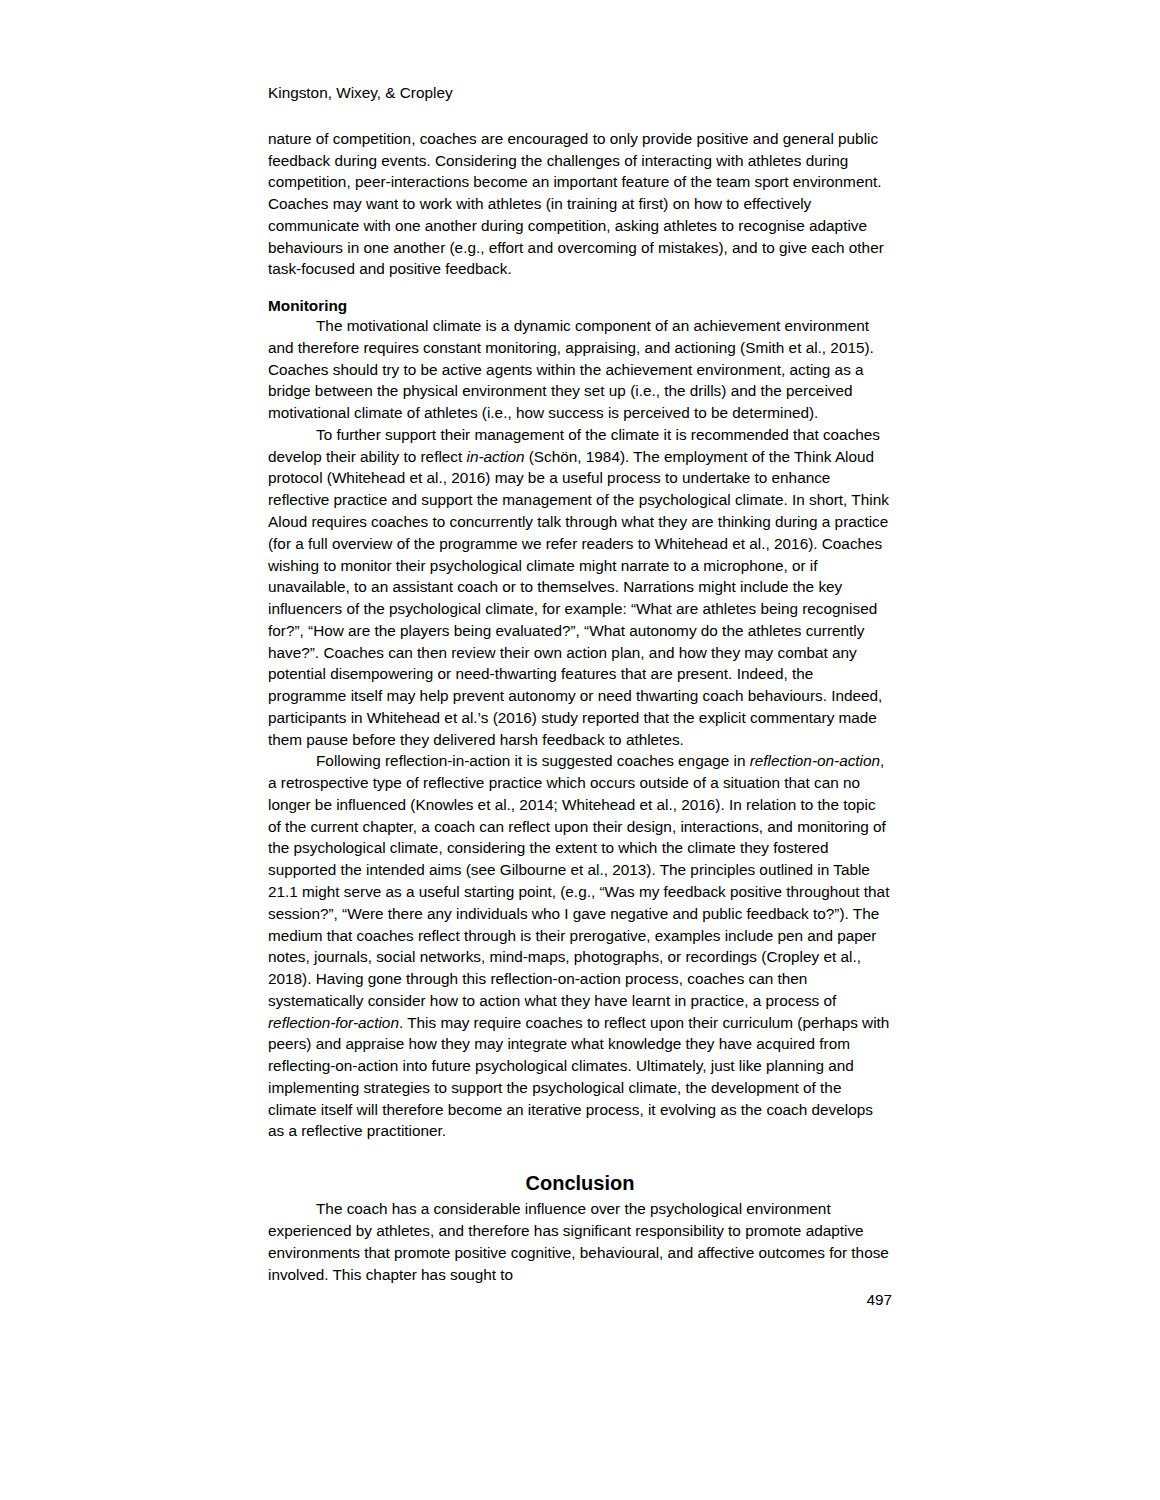Kingston, Wixey, & Cropley
nature of competition, coaches are encouraged to only provide positive and general public feedback during events. Considering the challenges of interacting with athletes during competition, peer-interactions become an important feature of the team sport environment. Coaches may want to work with athletes (in training at first) on how to effectively communicate with one another during competition, asking athletes to recognise adaptive behaviours in one another (e.g., effort and overcoming of mistakes), and to give each other task-focused and positive feedback.
Monitoring
The motivational climate is a dynamic component of an achievement environment and therefore requires constant monitoring, appraising, and actioning (Smith et al., 2015). Coaches should try to be active agents within the achievement environment, acting as a bridge between the physical environment they set up (i.e., the drills) and the perceived motivational climate of athletes (i.e., how success is perceived to be determined).
To further support their management of the climate it is recommended that coaches develop their ability to reflect in-action (Schön, 1984). The employment of the Think Aloud protocol (Whitehead et al., 2016) may be a useful process to undertake to enhance reflective practice and support the management of the psychological climate. In short, Think Aloud requires coaches to concurrently talk through what they are thinking during a practice (for a full overview of the programme we refer readers to Whitehead et al., 2016). Coaches wishing to monitor their psychological climate might narrate to a microphone, or if unavailable, to an assistant coach or to themselves. Narrations might include the key influencers of the psychological climate, for example: “What are athletes being recognised for?”, “How are the players being evaluated?”, “What autonomy do the athletes currently have?”. Coaches can then review their own action plan, and how they may combat any potential disempowering or need-thwarting features that are present. Indeed, the programme itself may help prevent autonomy or need thwarting coach behaviours. Indeed, participants in Whitehead et al.’s (2016) study reported that the explicit commentary made them pause before they delivered harsh feedback to athletes.
Following reflection-in-action it is suggested coaches engage in reflection-on-action, a retrospective type of reflective practice which occurs outside of a situation that can no longer be influenced (Knowles et al., 2014; Whitehead et al., 2016). In relation to the topic of the current chapter, a coach can reflect upon their design, interactions, and monitoring of the psychological climate, considering the extent to which the climate they fostered supported the intended aims (see Gilbourne et al., 2013). The principles outlined in Table 21.1 might serve as a useful starting point, (e.g., “Was my feedback positive throughout that session?”, “Were there any individuals who I gave negative and public feedback to?”). The medium that coaches reflect through is their prerogative, examples include pen and paper notes, journals, social networks, mind-maps, photographs, or recordings (Cropley et al., 2018). Having gone through this reflection-on-action process, coaches can then systematically consider how to action what they have learnt in practice, a process of reflection-for-action. This may require coaches to reflect upon their curriculum (perhaps with peers) and appraise how they may integrate what knowledge they have acquired from reflecting-on-action into future psychological climates. Ultimately, just like planning and implementing strategies to support the psychological climate, the development of the climate itself will therefore become an iterative process, it evolving as the coach develops as a reflective practitioner.
Conclusion
The coach has a considerable influence over the psychological environment experienced by athletes, and therefore has significant responsibility to promote adaptive environments that promote positive cognitive, behavioural, and affective outcomes for those involved. This chapter has sought to
497